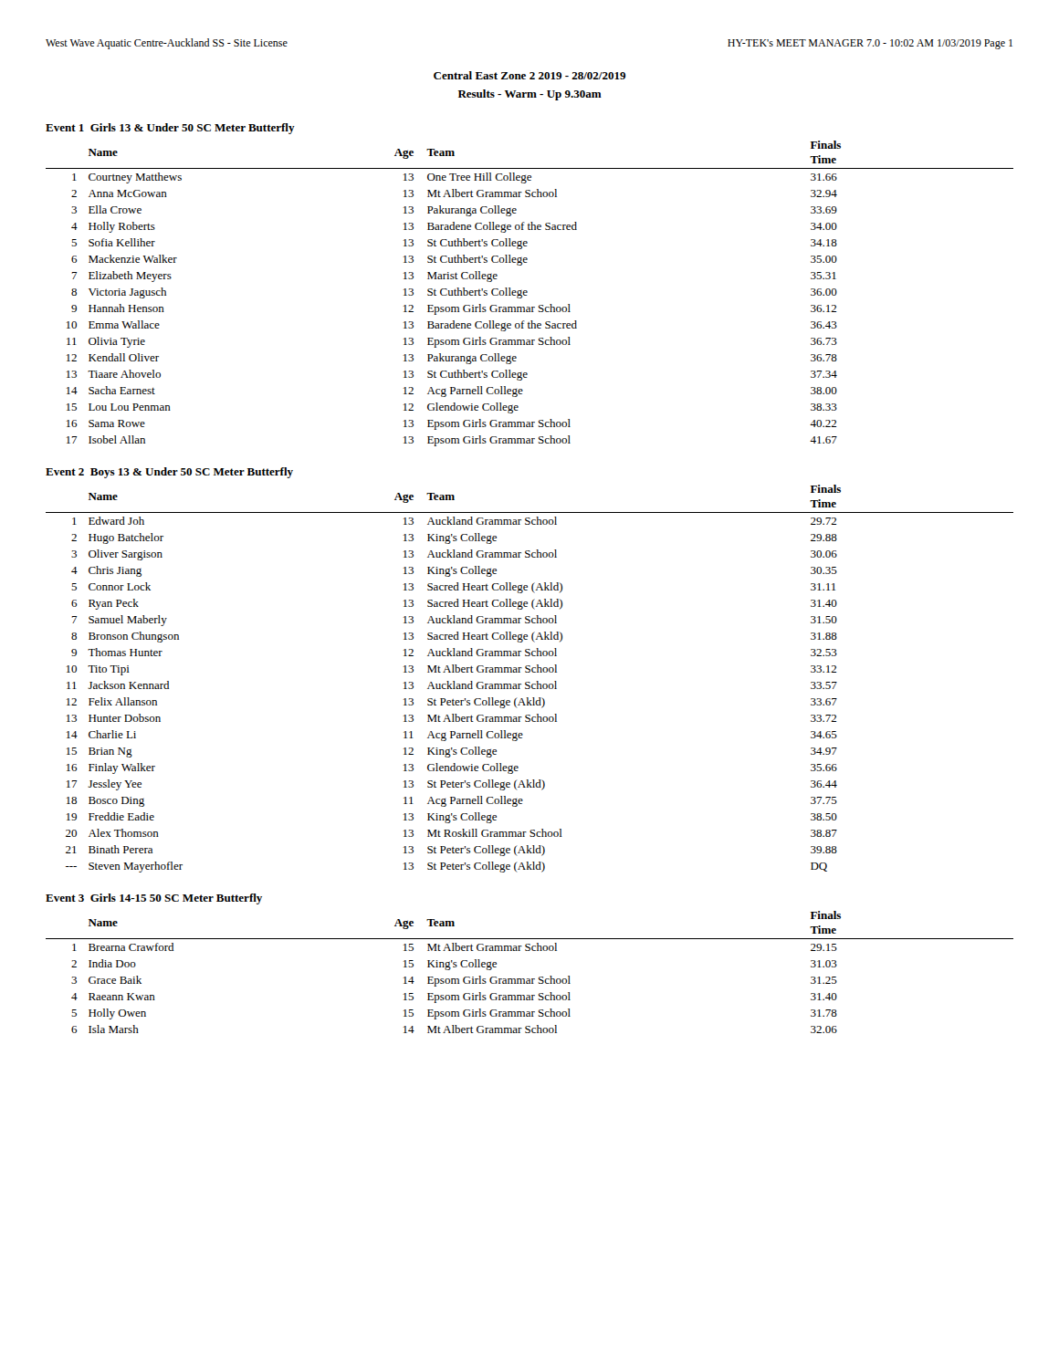West Wave Aquatic Centre-Auckland SS - Site License HY-TEK's MEET MANAGER 7.0 - 10:02 AM 1/03/2019 Page 1
Central East Zone 2 2019 - 28/02/2019
Results - Warm - Up 9.30am
Event 1 Girls 13 & Under 50 SC Meter Butterfly
| | Name | Age | Team | Finals Time |
| --- | --- | --- | --- | --- |
| 1 | Courtney Matthews | 13 | One Tree Hill College | 31.66 |
| 2 | Anna McGowan | 13 | Mt Albert Grammar School | 32.94 |
| 3 | Ella Crowe | 13 | Pakuranga College | 33.69 |
| 4 | Holly Roberts | 13 | Baradene College of the Sacred | 34.00 |
| 5 | Sofia Kelliher | 13 | St Cuthbert's College | 34.18 |
| 6 | Mackenzie Walker | 13 | St Cuthbert's College | 35.00 |
| 7 | Elizabeth Meyers | 13 | Marist College | 35.31 |
| 8 | Victoria Jagusch | 13 | St Cuthbert's College | 36.00 |
| 9 | Hannah Henson | 12 | Epsom Girls Grammar School | 36.12 |
| 10 | Emma Wallace | 13 | Baradene College of the Sacred | 36.43 |
| 11 | Olivia Tyrie | 13 | Epsom Girls Grammar School | 36.73 |
| 12 | Kendall Oliver | 13 | Pakuranga College | 36.78 |
| 13 | Tiaare Ahovelo | 13 | St Cuthbert's College | 37.34 |
| 14 | Sacha Earnest | 12 | Acg Parnell College | 38.00 |
| 15 | Lou Lou Penman | 12 | Glendowie College | 38.33 |
| 16 | Sama Rowe | 13 | Epsom Girls Grammar School | 40.22 |
| 17 | Isobel Allan | 13 | Epsom Girls Grammar School | 41.67 |
Event 2 Boys 13 & Under 50 SC Meter Butterfly
| | Name | Age | Team | Finals Time |
| --- | --- | --- | --- | --- |
| 1 | Edward Joh | 13 | Auckland Grammar School | 29.72 |
| 2 | Hugo Batchelor | 13 | King's College | 29.88 |
| 3 | Oliver Sargison | 13 | Auckland Grammar School | 30.06 |
| 4 | Chris Jiang | 13 | King's College | 30.35 |
| 5 | Connor Lock | 13 | Sacred Heart College (Akld) | 31.11 |
| 6 | Ryan Peck | 13 | Sacred Heart College (Akld) | 31.40 |
| 7 | Samuel Maberly | 13 | Auckland Grammar School | 31.50 |
| 8 | Bronson Chungson | 13 | Sacred Heart College (Akld) | 31.88 |
| 9 | Thomas Hunter | 12 | Auckland Grammar School | 32.53 |
| 10 | Tito Tipi | 13 | Mt Albert Grammar School | 33.12 |
| 11 | Jackson Kennard | 13 | Auckland Grammar School | 33.57 |
| 12 | Felix Allanson | 13 | St Peter's College (Akld) | 33.67 |
| 13 | Hunter Dobson | 13 | Mt Albert Grammar School | 33.72 |
| 14 | Charlie Li | 11 | Acg Parnell College | 34.65 |
| 15 | Brian Ng | 12 | King's College | 34.97 |
| 16 | Finlay Walker | 13 | Glendowie College | 35.66 |
| 17 | Jessley Yee | 13 | St Peter's College (Akld) | 36.44 |
| 18 | Bosco Ding | 11 | Acg Parnell College | 37.75 |
| 19 | Freddie Eadie | 13 | King's College | 38.50 |
| 20 | Alex Thomson | 13 | Mt Roskill Grammar School | 38.87 |
| 21 | Binath Perera | 13 | St Peter's College (Akld) | 39.88 |
| --- | Steven Mayerhofler | 13 | St Peter's College (Akld) | DQ |
Event 3 Girls 14-15 50 SC Meter Butterfly
| | Name | Age | Team | Finals Time |
| --- | --- | --- | --- | --- |
| 1 | Brearna Crawford | 15 | Mt Albert Grammar School | 29.15 |
| 2 | India Doo | 15 | King's College | 31.03 |
| 3 | Grace Baik | 14 | Epsom Girls Grammar School | 31.25 |
| 4 | Raeann Kwan | 15 | Epsom Girls Grammar School | 31.40 |
| 5 | Holly Owen | 15 | Epsom Girls Grammar School | 31.78 |
| 6 | Isla Marsh | 14 | Mt Albert Grammar School | 32.06 |